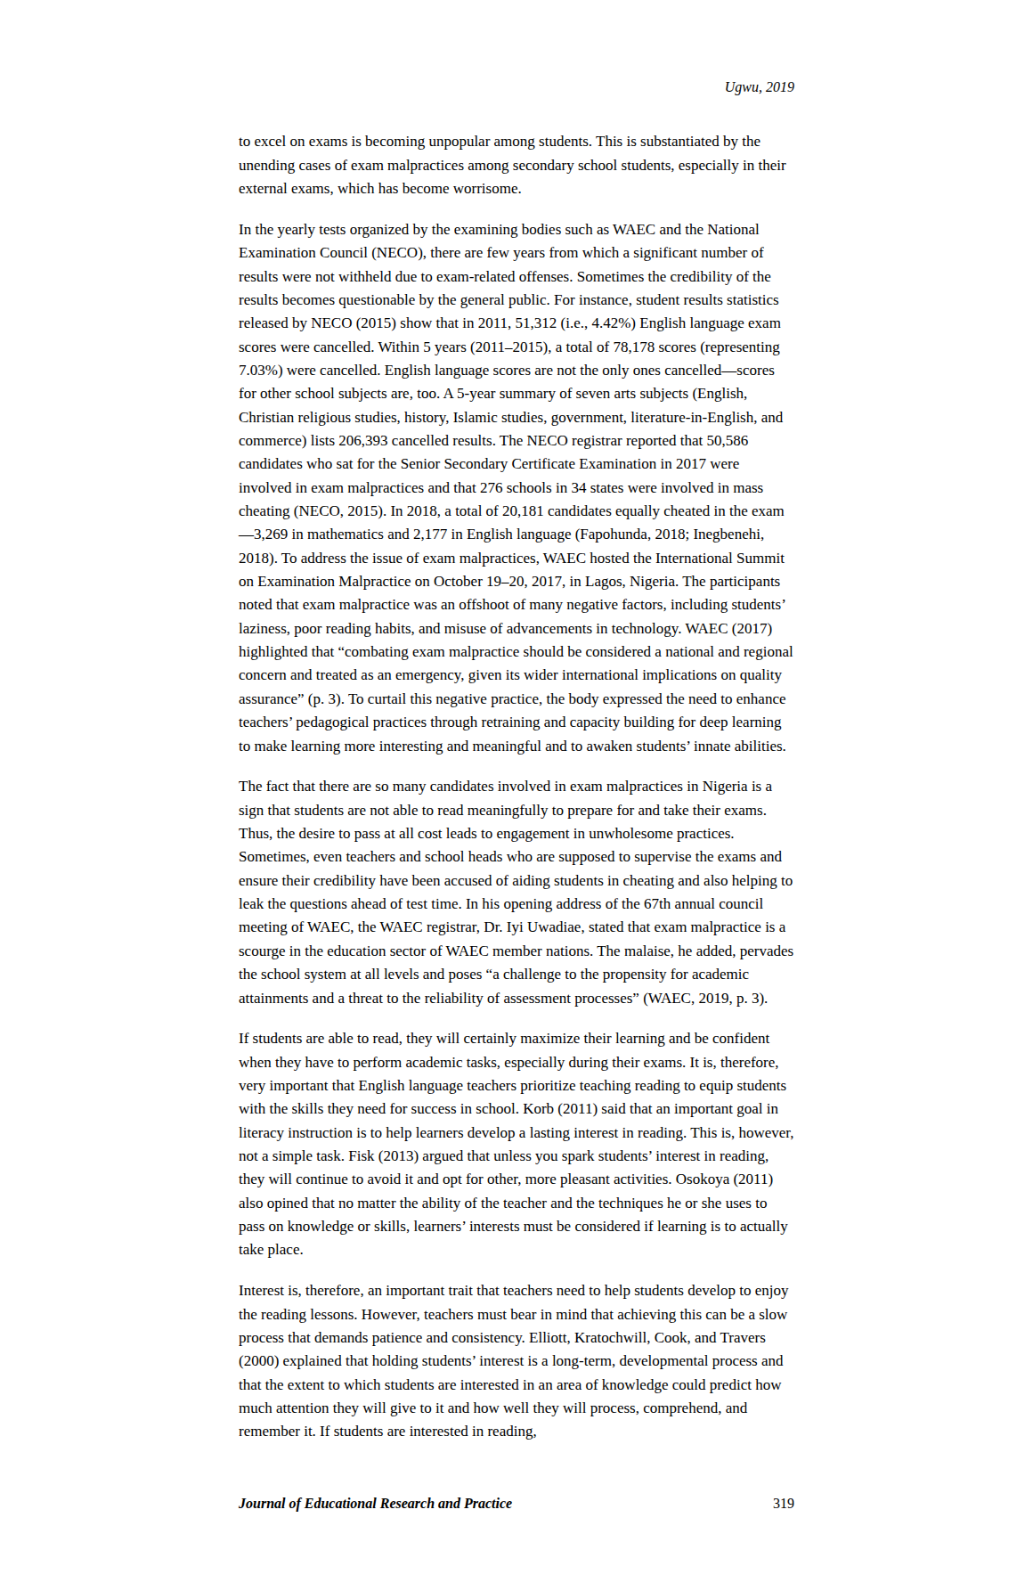Ugwu, 2019
to excel on exams is becoming unpopular among students. This is substantiated by the unending cases of exam malpractices among secondary school students, especially in their external exams, which has become worrisome.
In the yearly tests organized by the examining bodies such as WAEC and the National Examination Council (NECO), there are few years from which a significant number of results were not withheld due to exam-related offenses. Sometimes the credibility of the results becomes questionable by the general public. For instance, student results statistics released by NECO (2015) show that in 2011, 51,312 (i.e., 4.42%) English language exam scores were cancelled. Within 5 years (2011–2015), a total of 78,178 scores (representing 7.03%) were cancelled. English language scores are not the only ones cancelled—scores for other school subjects are, too. A 5-year summary of seven arts subjects (English, Christian religious studies, history, Islamic studies, government, literature-in-English, and commerce) lists 206,393 cancelled results. The NECO registrar reported that 50,586 candidates who sat for the Senior Secondary Certificate Examination in 2017 were involved in exam malpractices and that 276 schools in 34 states were involved in mass cheating (NECO, 2015). In 2018, a total of 20,181 candidates equally cheated in the exam—3,269 in mathematics and 2,177 in English language (Fapohunda, 2018; Inegbenehi, 2018). To address the issue of exam malpractices, WAEC hosted the International Summit on Examination Malpractice on October 19–20, 2017, in Lagos, Nigeria. The participants noted that exam malpractice was an offshoot of many negative factors, including students’ laziness, poor reading habits, and misuse of advancements in technology. WAEC (2017) highlighted that “combating exam malpractice should be considered a national and regional concern and treated as an emergency, given its wider international implications on quality assurance” (p. 3). To curtail this negative practice, the body expressed the need to enhance teachers’ pedagogical practices through retraining and capacity building for deep learning to make learning more interesting and meaningful and to awaken students’ innate abilities.
The fact that there are so many candidates involved in exam malpractices in Nigeria is a sign that students are not able to read meaningfully to prepare for and take their exams. Thus, the desire to pass at all cost leads to engagement in unwholesome practices. Sometimes, even teachers and school heads who are supposed to supervise the exams and ensure their credibility have been accused of aiding students in cheating and also helping to leak the questions ahead of test time. In his opening address of the 67th annual council meeting of WAEC, the WAEC registrar, Dr. Iyi Uwadiae, stated that exam malpractice is a scourge in the education sector of WAEC member nations. The malaise, he added, pervades the school system at all levels and poses “a challenge to the propensity for academic attainments and a threat to the reliability of assessment processes” (WAEC, 2019, p. 3).
If students are able to read, they will certainly maximize their learning and be confident when they have to perform academic tasks, especially during their exams. It is, therefore, very important that English language teachers prioritize teaching reading to equip students with the skills they need for success in school. Korb (2011) said that an important goal in literacy instruction is to help learners develop a lasting interest in reading. This is, however, not a simple task. Fisk (2013) argued that unless you spark students’ interest in reading, they will continue to avoid it and opt for other, more pleasant activities. Osokoya (2011) also opined that no matter the ability of the teacher and the techniques he or she uses to pass on knowledge or skills, learners’ interests must be considered if learning is to actually take place.
Interest is, therefore, an important trait that teachers need to help students develop to enjoy the reading lessons. However, teachers must bear in mind that achieving this can be a slow process that demands patience and consistency. Elliott, Kratochwill, Cook, and Travers (2000) explained that holding students’ interest is a long-term, developmental process and that the extent to which students are interested in an area of knowledge could predict how much attention they will give to it and how well they will process, comprehend, and remember it. If students are interested in reading,
Journal of Educational Research and Practice 319